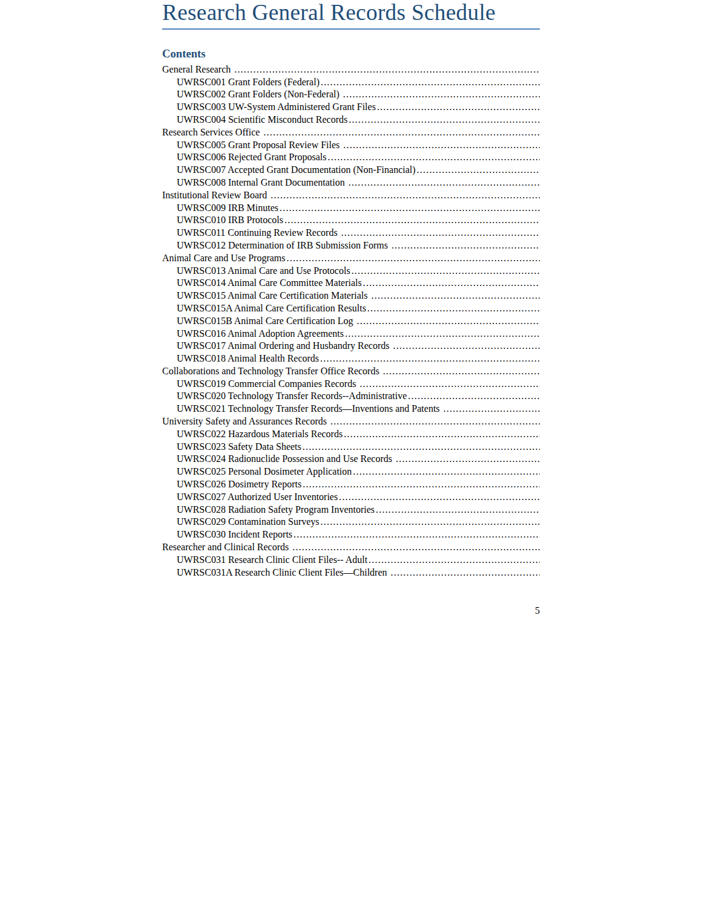Research General Records Schedule
Contents
General Research ..................................................................................................................... 7
UWRSC001 Grant Folders (Federal)......................................................................................... 7
UWRSC002 Grant Folders (Non-Federal) ............................................................................. 7
UWRSC003 UW-System Administered Grant Files................................................................ 8
UWRSC004 Scientific Misconduct Records........................................................................... 8
Research Services Office ....................................................................................................... 8
UWRSC005 Grant Proposal Review Files ............................................................................... 8
UWRSC006 Rejected Grant Proposals....................................................................................... 9
UWRSC007 Accepted Grant Documentation (Non-Financial)................................................ 9
UWRSC008 Internal Grant Documentation .......................................................................... 10
Institutional Review Board .................................................................................................... 10
UWRSC009 IRB Minutes.................................................................................................... 10
UWRSC010 IRB Protocols.................................................................................................. 11
UWRSC011 Continuing Review Records .............................................................................. 11
UWRSC012 Determination of IRB Submission Forms ......................................................... 11
Animal Care and Use Programs.................................................................................................. 12
UWRSC013 Animal Care and Use Protocols.......................................................................... 12
UWRSC014 Animal Care Committee Materials...................................................................... 12
UWRSC015 Animal Care Certification Materials .................................................................. 13
UWRSC015A Animal Care Certification Results..................................................................... 13
UWRSC015B Animal Care Certification Log ........................................................................ 13
UWRSC016 Animal Adoption Agreements............................................................................ 14
UWRSC017 Animal Ordering and Husbandry Records ........................................................ 14
UWRSC018 Animal Health Records................................................................................. 14
Collaborations and Technology Transfer Office Records .......................................................... 15
UWRSC019 Commercial Companies Records ....................................................................... 15
UWRSC020 Technology Transfer Records--Administrative.................................................. 15
UWRSC021 Technology Transfer Records—Inventions and Patents ..................................... 16
University Safety and Assurances Records ................................................................................... 16
UWRSC022 Hazardous Materials Records............................................................................ 16
UWRSC023 Safety Data Sheets.............................................................................................. 17
UWRSC024 Radionuclide Possession and Use Records ........................................................ 17
UWRSC025 Personal Dosimeter Application......................................................................... 18
UWRSC026 Dosimetry Reports.............................................................................................. 18
UWRSC027 Authorized User Inventories.............................................................................. 18
UWRSC028 Radiation Safety Program Inventories............................................................... 19
UWRSC029 Contamination Surveys......................................................................................... 19
UWRSC030 Incident Reports.................................................................................................. 20
Researcher and Clinical Records ................................................................................................ 20
UWRSC031 Research Clinic Client Files-- Adult................................................................. 20
UWRSC031A Research Clinic Client Files—Children ......................................................... 21
5